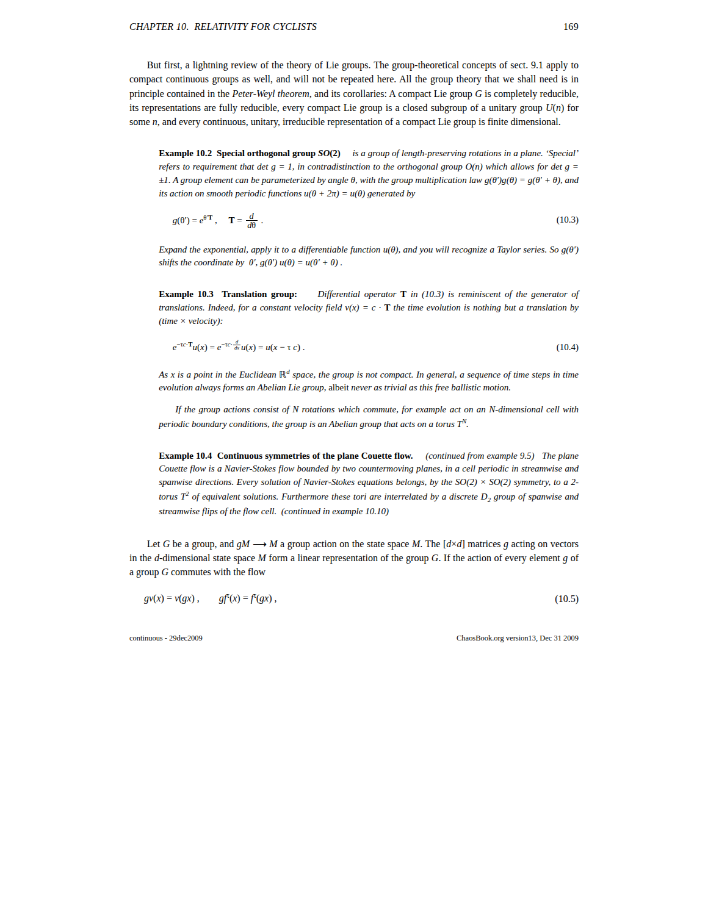CHAPTER 10. RELATIVITY FOR CYCLISTS 169
But first, a lightning review of the theory of Lie groups. The group-theoretical concepts of sect. 9.1 apply to compact continuous groups as well, and will not be repeated here. All the group theory that we shall need is in principle contained in the Peter-Weyl theorem, and its corollaries: A compact Lie group G is completely reducible, its representations are fully reducible, every compact Lie group is a closed subgroup of a unitary group U(n) for some n, and every continuous, unitary, irreducible representation of a compact Lie group is finite dimensional.
Example 10.2 Special orthogonal group SO(2) is a group of length-preserving rotations in a plane. ‘Special’ refers to requirement that det g = 1, in contradistinction to the orthogonal group O(n) which allows for det g = ±1. A group element can be parameterized by angle θ, with the group multiplication law g(θ′)g(θ) = g(θ′ + θ), and its action on smooth periodic functions u(θ + 2π) = u(θ) generated by
g(θ′) = eθ′T , T = ddθ . (10.3)
Expand the exponential, apply it to a differentiable function u(θ), and you will recognize a Taylor series. So g(θ′) shifts the coordinate by θ′, g(θ′) u(θ) = u(θ′ + θ) .
Example 10.3 Translation group: Differential operator T in (10.3) is reminiscent of the generator of translations. Indeed, for a constant velocity field v(x) = c · T the time evolution is nothing but a translation by (time × velocity):
e−τc·Tu(x) = e−τc·ddxu(x) = u(x − τ c) . (10.4)
As x is a point in the Euclidean ℝd space, the group is not compact. In general, a sequence of time steps in time evolution always forms an Abelian Lie group, albeit never as trivial as this free ballistic motion.
If the group actions consist of N rotations which commute, for example act on an N-dimensional cell with periodic boundary conditions, the group is an Abelian group that acts on a torus TN.
Example 10.4 Continuous symmetries of the plane Couette flow. (continued from example 9.5) The plane Couette flow is a Navier-Stokes flow bounded by two countermoving planes, in a cell periodic in streamwise and spanwise directions. Every solution of Navier-Stokes equations belongs, by the SO(2) × SO(2) symmetry, to a 2-torus T2 of equivalent solutions. Furthermore these tori are interrelated by a discrete D2 group of spanwise and streamwise flips of the flow cell. (continued in example 10.10)
Let G be a group, and gM ⟶ M a group action on the state space M. The [d×d] matrices g acting on vectors in the d-dimensional state space M form a linear representation of the group G. If the action of every element g of a group G commutes with the flow
gv(x) = v(gx) , gfτ(x) = fτ(gx) , (10.5)
continuous - 29dec2009 ChaosBook.org version13, Dec 31 2009